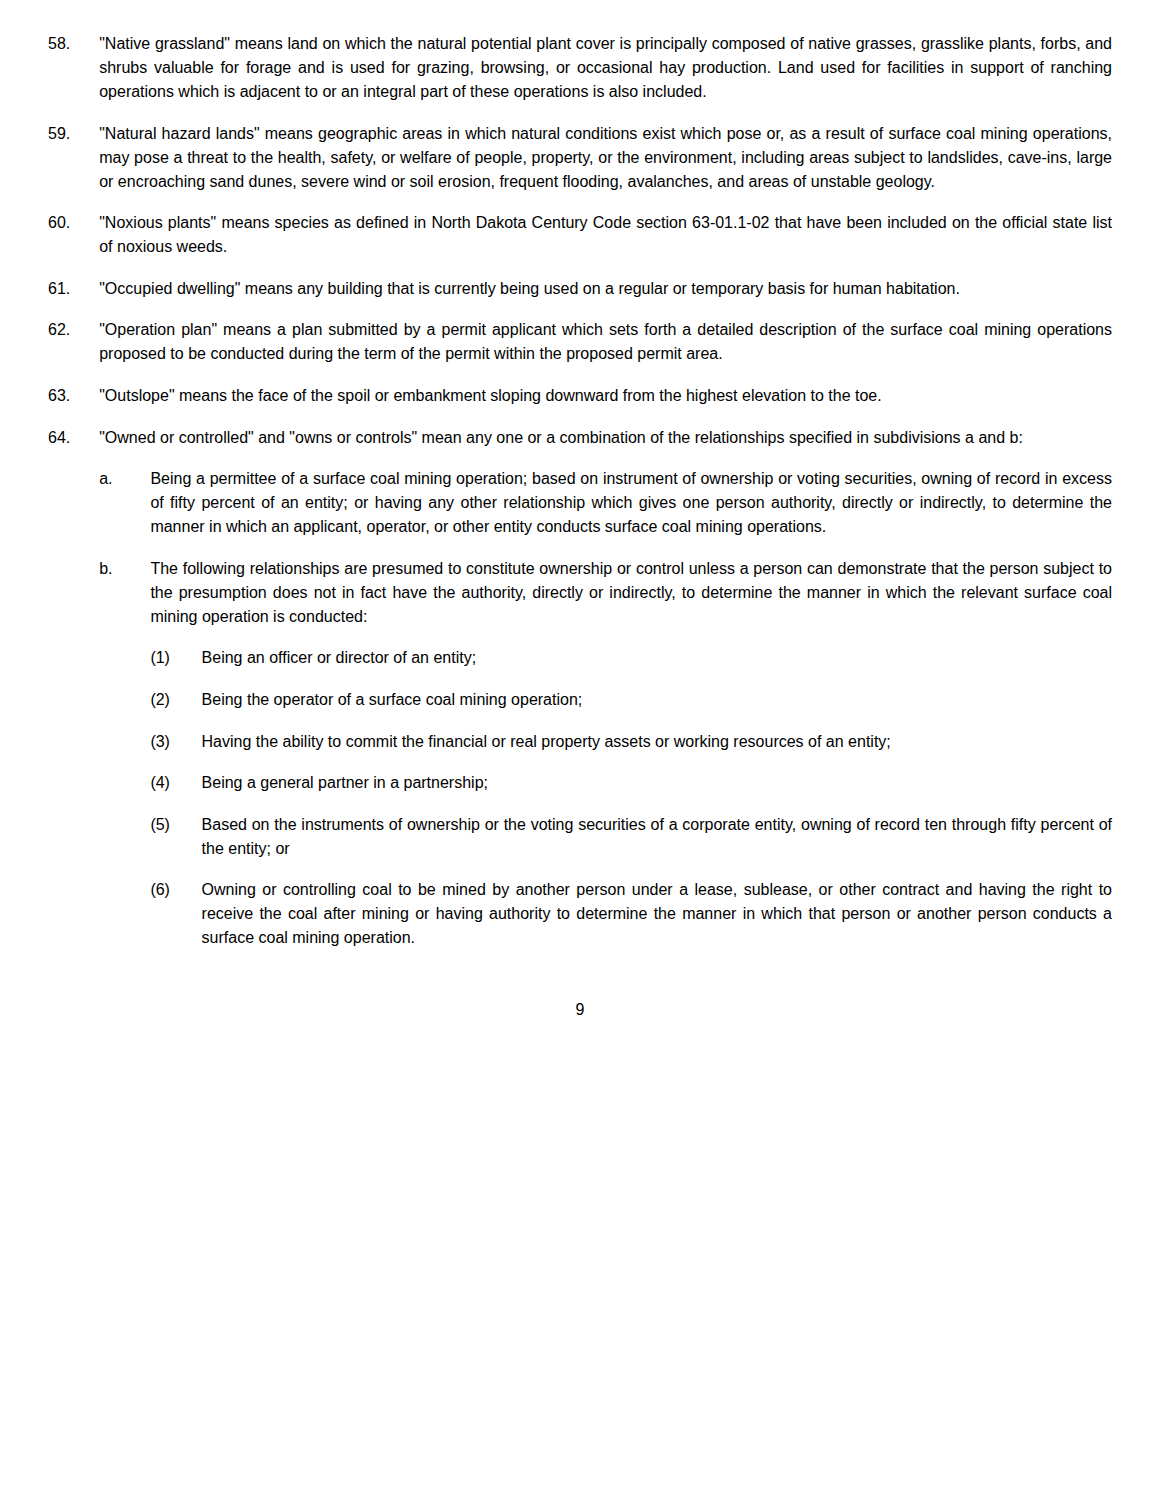58.
"Native grassland" means land on which the natural potential plant cover is principally composed of native grasses, grasslike plants, forbs, and shrubs valuable for forage and is used for grazing, browsing, or occasional hay production. Land used for facilities in support of ranching operations which is adjacent to or an integral part of these operations is also included.
59.
"Natural hazard lands" means geographic areas in which natural conditions exist which pose or, as a result of surface coal mining operations, may pose a threat to the health, safety, or welfare of people, property, or the environment, including areas subject to landslides, cave-ins, large or encroaching sand dunes, severe wind or soil erosion, frequent flooding, avalanches, and areas of unstable geology.
60.
"Noxious plants" means species as defined in North Dakota Century Code section 63-01.1-02 that have been included on the official state list of noxious weeds.
61.
"Occupied dwelling" means any building that is currently being used on a regular or temporary basis for human habitation.
62.
"Operation plan" means a plan submitted by a permit applicant which sets forth a detailed description of the surface coal mining operations proposed to be conducted during the term of the permit within the proposed permit area.
63.
"Outslope" means the face of the spoil or embankment sloping downward from the highest elevation to the toe.
64.
"Owned or controlled" and "owns or controls" mean any one or a combination of the relationships specified in subdivisions a and b:
a.
Being a permittee of a surface coal mining operation; based on instrument of ownership or voting securities, owning of record in excess of fifty percent of an entity; or having any other relationship which gives one person authority, directly or indirectly, to determine the manner in which an applicant, operator, or other entity conducts surface coal mining operations.
b.
The following relationships are presumed to constitute ownership or control unless a person can demonstrate that the person subject to the presumption does not in fact have the authority, directly or indirectly, to determine the manner in which the relevant surface coal mining operation is conducted:
(1)
Being an officer or director of an entity;
(2)
Being the operator of a surface coal mining operation;
(3)
Having the ability to commit the financial or real property assets or working resources of an entity;
(4)
Being a general partner in a partnership;
(5)
Based on the instruments of ownership or the voting securities of a corporate entity, owning of record ten through fifty percent of the entity; or
(6)
Owning or controlling coal to be mined by another person under a lease, sublease, or other contract and having the right to receive the coal after mining or having authority to determine the manner in which that person or another person conducts a surface coal mining operation.
9